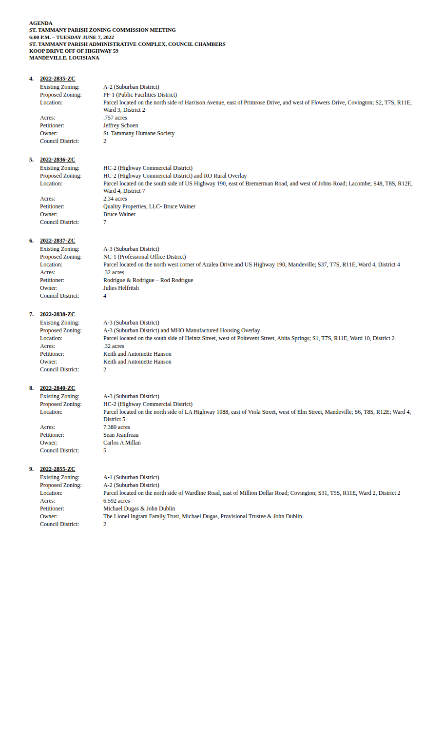AGENDA
ST. TAMMANY PARISH ZONING COMMISSION MEETING
6:00 P.M. – TUESDAY JUNE 7, 2022
ST. TAMMANY PARISH ADMINISTRATIVE COMPLEX, COUNCIL CHAMBERS
KOOP DRIVE OFF OF HIGHWAY 59
MANDEVILLE, LOUISIANA
4. 2022-2835-ZC
| Existing Zoning: | A-2 (Suburban District) |
| Proposed Zoning: | PF-1 (Public Facilities District) |
| Location: | Parcel located on the north side of Harrison Avenue, east of Primrose Drive, and west of Flowers Drive, Covington; S2, T7S, R11E, Ward 3, District 2 |
| Acres: | .757 acres |
| Petitioner: | Jeffrey Schoen |
| Owner: | St. Tammany Humane Society |
| Council District: | 2 |
5. 2022-2836-ZC
| Existing Zoning: | HC-2 (Highway Commercial District) |
| Proposed Zoning: | HC-2 (Highway Commercial District) and RO Rural Overlay |
| Location: | Parcel located on the south side of US Highway 190, east of Bremerman Road, and west of Johns Road; Lacombe; S48, T8S, R12E, Ward 4, District 7 |
| Acres: | 2.34 acres |
| Petitioner: | Quality Properties, LLC- Bruce Wainer |
| Owner: | Bruce Wainer |
| Council District: | 7 |
6. 2022-2837-ZC
| Existing Zoning: | A-3 (Suburban District) |
| Proposed Zoning: | NC-1 (Professional Office District) |
| Location: | Parcel located on the north west corner of Azalea Drive and US Highway 190, Mandeville; S37, T7S, R11E, Ward 4, District 4 |
| Acres: | .32 acres |
| Petitioner: | Rodrigue & Rodrigue – Rod Rodrigue |
| Owner: | Julies Helfritsh |
| Council District: | 4 |
7. 2022-2838-ZC
| Existing Zoning: | A-3 (Suburban District) |
| Proposed Zoning: | A-3 (Suburban District) and MHO Manufactured Housing Overlay |
| Location: | Parcel located on the south side of Heintz Street, west of Poitevent Street, Abita Springs; S1, T7S, R11E, Ward 10, District 2 |
| Acres: | .32 acres |
| Petitioner: | Keith and Antoinette Hanson |
| Owner: | Keith and Antoinette Hanson |
| Council District: | 2 |
8. 2022-2840-ZC
| Existing Zoning: | A-3 (Suburban District) |
| Proposed Zoning: | HC-2 (Highway Commercial District) |
| Location: | Parcel located on the north side of LA Highway 1088, east of Viola Street, west of Elm Street, Mandeville; S6, T8S, R12E; Ward 4, District 5 |
| Acres: | 7.380 acres |
| Petitioner: | Sean Jeanfreau |
| Owner: | Carlos A Millan |
| Council District: | 5 |
9. 2022-2855-ZC
| Existing Zoning: | A-1 (Suburban District) |
| Proposed Zoning: | A-2 (Suburban District) |
| Location: | Parcel located on the north side of Wardline Road, east of Million Dollar Road; Covington; S31, T5S, R11E, Ward 2, District 2 |
| Acres: | 6.592 acres |
| Petitioner: | Michael Dugas & John Dublin |
| Owner: | The Lionel Ingram Family Trust, Michael Dugas, Provisional Trustee & John Dublin |
| Council District: | 2 |